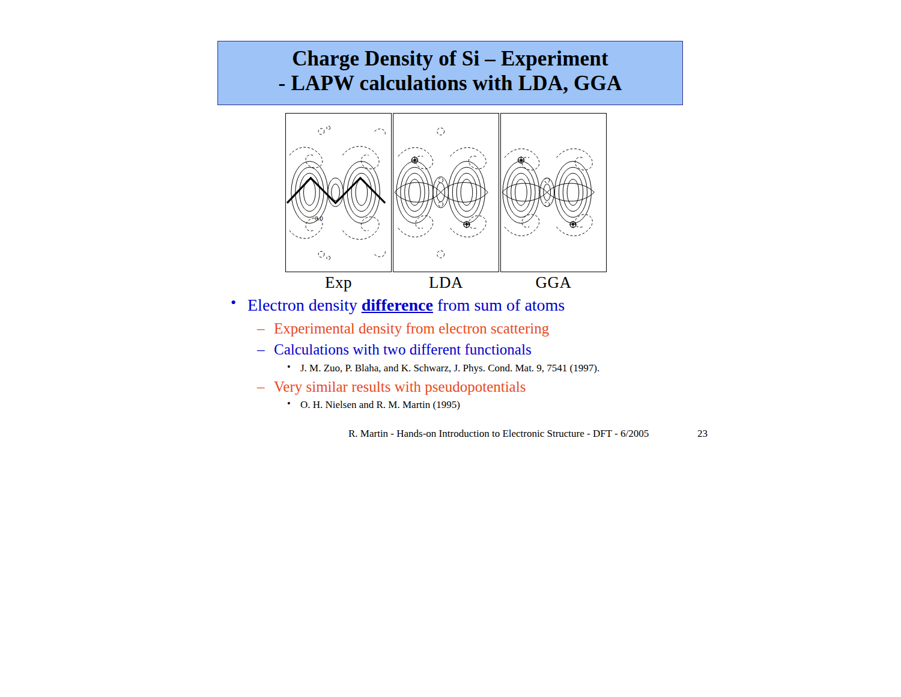Charge Density of Si – Experiment
- LAPW calculations with LDA, GGA
0.0
Exp
LDA
GGA
Electron density difference from sum of atoms
Experimental density from electron scattering
Calculations with two different functionals
J. M. Zuo, P. Blaha, and K. Schwarz, J. Phys. Cond. Mat. 9, 7541 (1997).
Very similar results with pseudopotentials
O. H. Nielsen and R. M. Martin (1995)
R. Martin - Hands-on Introduction to Electronic Structure - DFT - 6/2005 23